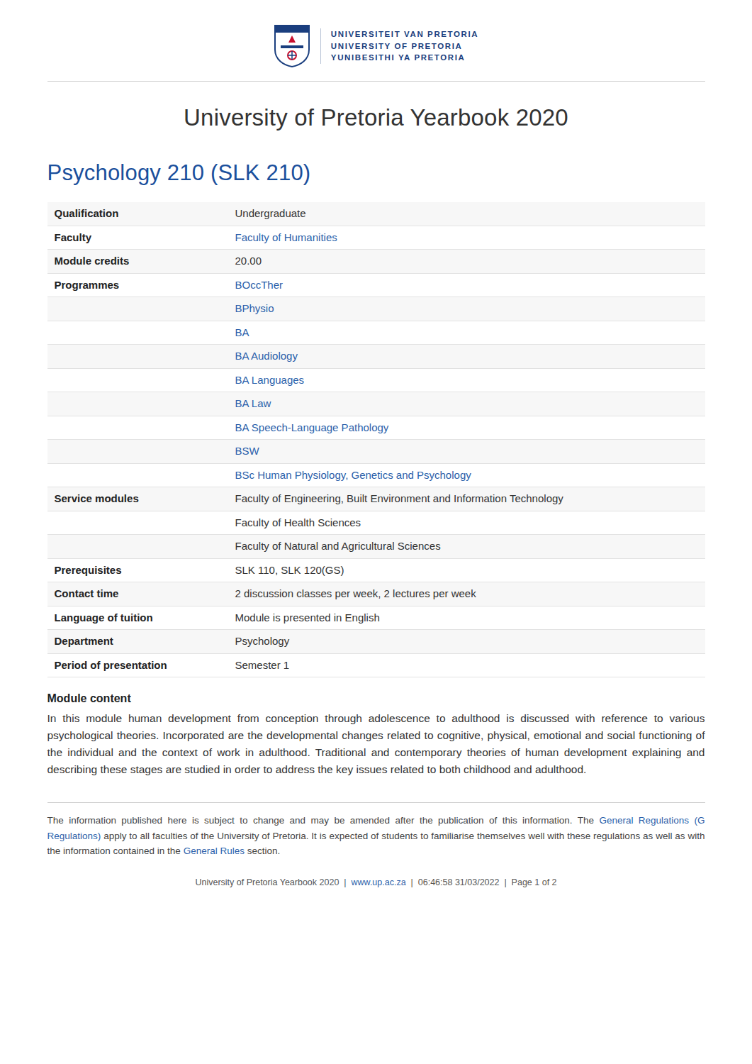Universiteit van Pretoria University of Pretoria Yunibesithi ya Pretoria
University of Pretoria Yearbook 2020
Psychology 210 (SLK 210)
| Qualification | Undergraduate |
| Faculty | Faculty of Humanities |
| Module credits | 20.00 |
| Programmes | BOccTher |
| | BPhysio |
| | BA |
| | BA Audiology |
| | BA Languages |
| | BA Law |
| | BA Speech-Language Pathology |
| | BSW |
| | BSc Human Physiology, Genetics and Psychology |
| Service modules | Faculty of Engineering, Built Environment and Information Technology |
| | Faculty of Health Sciences |
| | Faculty of Natural and Agricultural Sciences |
| Prerequisites | SLK 110, SLK 120(GS) |
| Contact time | 2 discussion classes per week, 2 lectures per week |
| Language of tuition | Module is presented in English |
| Department | Psychology |
| Period of presentation | Semester 1 |
Module content
In this module human development from conception through adolescence to adulthood is discussed with reference to various psychological theories. Incorporated are the developmental changes related to cognitive, physical, emotional and social functioning of the individual and the context of work in adulthood. Traditional and contemporary theories of human development explaining and describing these stages are studied in order to address the key issues related to both childhood and adulthood.
The information published here is subject to change and may be amended after the publication of this information. The General Regulations (G Regulations) apply to all faculties of the University of Pretoria. It is expected of students to familiarise themselves well with these regulations as well as with the information contained in the General Rules section.
University of Pretoria Yearbook 2020 | www.up.ac.za | 06:46:58 31/03/2022 | Page 1 of 2